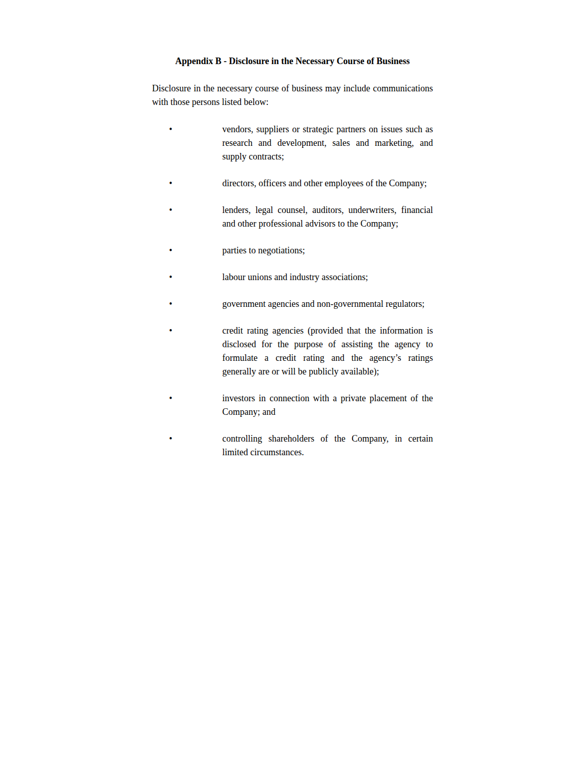Appendix B - Disclosure in the Necessary Course of Business
Disclosure in the necessary course of business may include communications with those persons listed below:
vendors, suppliers or strategic partners on issues such as research and development, sales and marketing, and supply contracts;
directors, officers and other employees of the Company;
lenders, legal counsel, auditors, underwriters, financial and other professional advisors to the Company;
parties to negotiations;
labour unions and industry associations;
government agencies and non-governmental regulators;
credit rating agencies (provided that the information is disclosed for the purpose of assisting the agency to formulate a credit rating and the agency’s ratings generally are or will be publicly available);
investors in connection with a private placement of the Company; and
controlling shareholders of the Company, in certain limited circumstances.